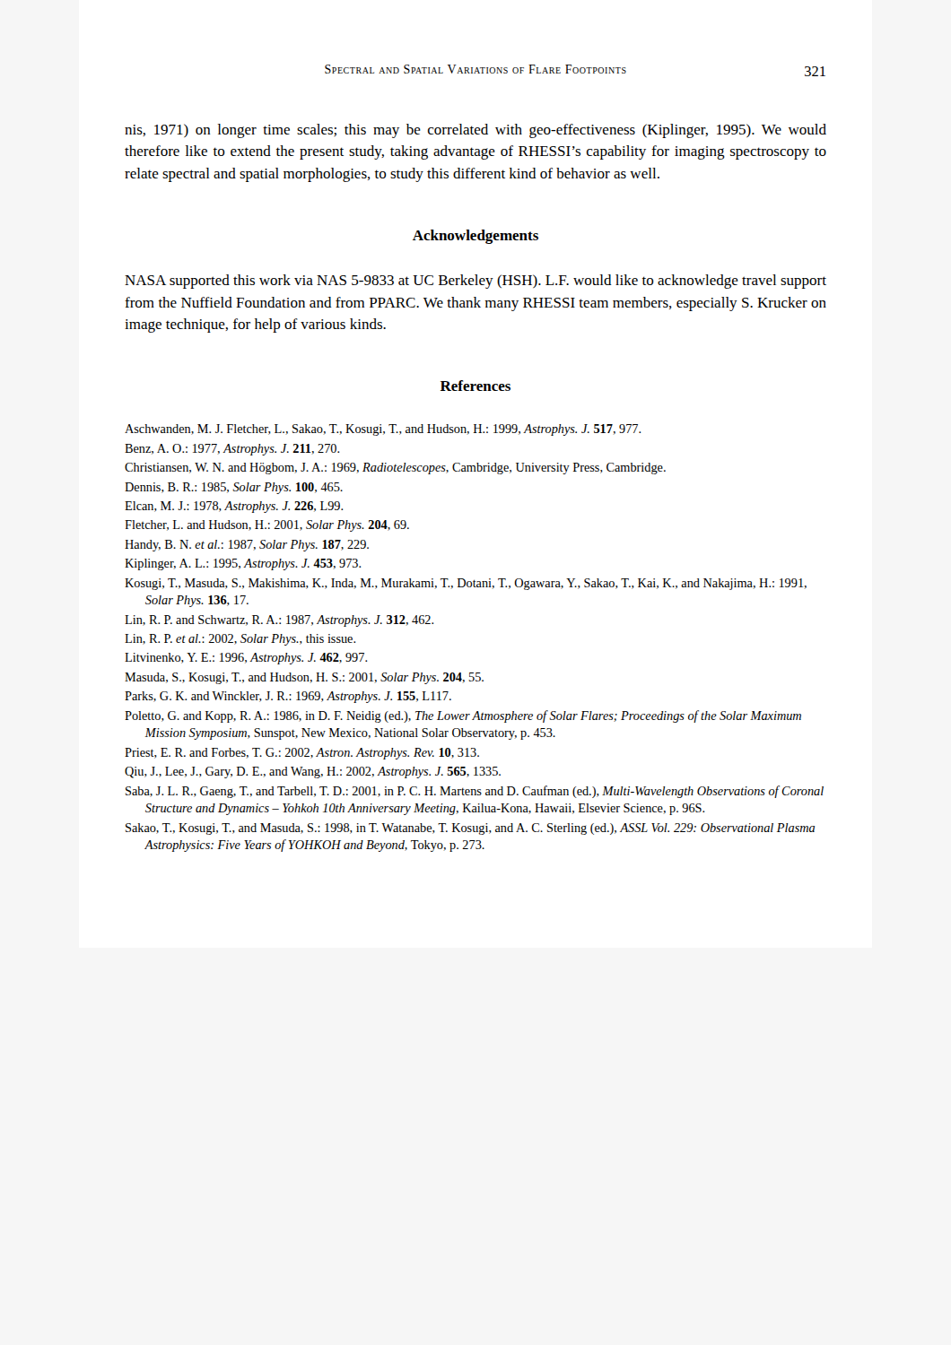Spectral and Spatial Variations of Flare Footpoints 321
nis, 1971) on longer time scales; this may be correlated with geo-effectiveness (Kiplinger, 1995). We would therefore like to extend the present study, taking advantage of RHESSI’s capability for imaging spectroscopy to relate spectral and spatial morphologies, to study this different kind of behavior as well.
Acknowledgements
NASA supported this work via NAS 5-9833 at UC Berkeley (HSH). L.F. would like to acknowledge travel support from the Nuffield Foundation and from PPARC. We thank many RHESSI team members, especially S. Krucker on image technique, for help of various kinds.
References
Aschwanden, M. J. Fletcher, L., Sakao, T., Kosugi, T., and Hudson, H.: 1999, Astrophys. J. 517, 977.
Benz, A. O.: 1977, Astrophys. J. 211, 270.
Christiansen, W. N. and Högbom, J. A.: 1969, Radiotelescopes, Cambridge, University Press, Cambridge.
Dennis, B. R.: 1985, Solar Phys. 100, 465.
Elcan, M. J.: 1978, Astrophys. J. 226, L99.
Fletcher, L. and Hudson, H.: 2001, Solar Phys. 204, 69.
Handy, B. N. et al.: 1987, Solar Phys. 187, 229.
Kiplinger, A. L.: 1995, Astrophys. J. 453, 973.
Kosugi, T., Masuda, S., Makishima, K., Inda, M., Murakami, T., Dotani, T., Ogawara, Y., Sakao, T., Kai, K., and Nakajima, H.: 1991, Solar Phys. 136, 17.
Lin, R. P. and Schwartz, R. A.: 1987, Astrophys. J. 312, 462.
Lin, R. P. et al.: 2002, Solar Phys., this issue.
Litvinenko, Y. E.: 1996, Astrophys. J. 462, 997.
Masuda, S., Kosugi, T., and Hudson, H. S.: 2001, Solar Phys. 204, 55.
Parks, G. K. and Winckler, J. R.: 1969, Astrophys. J. 155, L117.
Poletto, G. and Kopp, R. A.: 1986, in D. F. Neidig (ed.), The Lower Atmosphere of Solar Flares; Proceedings of the Solar Maximum Mission Symposium, Sunspot, New Mexico, National Solar Observatory, p. 453.
Priest, E. R. and Forbes, T. G.: 2002, Astron. Astrophys. Rev. 10, 313.
Qiu, J., Lee, J., Gary, D. E., and Wang, H.: 2002, Astrophys. J. 565, 1335.
Saba, J. L. R., Gaeng, T., and Tarbell, T. D.: 2001, in P. C. H. Martens and D. Caufman (ed.), Multi-Wavelength Observations of Coronal Structure and Dynamics – Yohkoh 10th Anniversary Meeting, Kailua-Kona, Hawaii, Elsevier Science, p. 96S.
Sakao, T., Kosugi, T., and Masuda, S.: 1998, in T. Watanabe, T. Kosugi, and A. C. Sterling (ed.), ASSL Vol. 229: Observational Plasma Astrophysics: Five Years of YOHKOH and Beyond, Tokyo, p. 273.